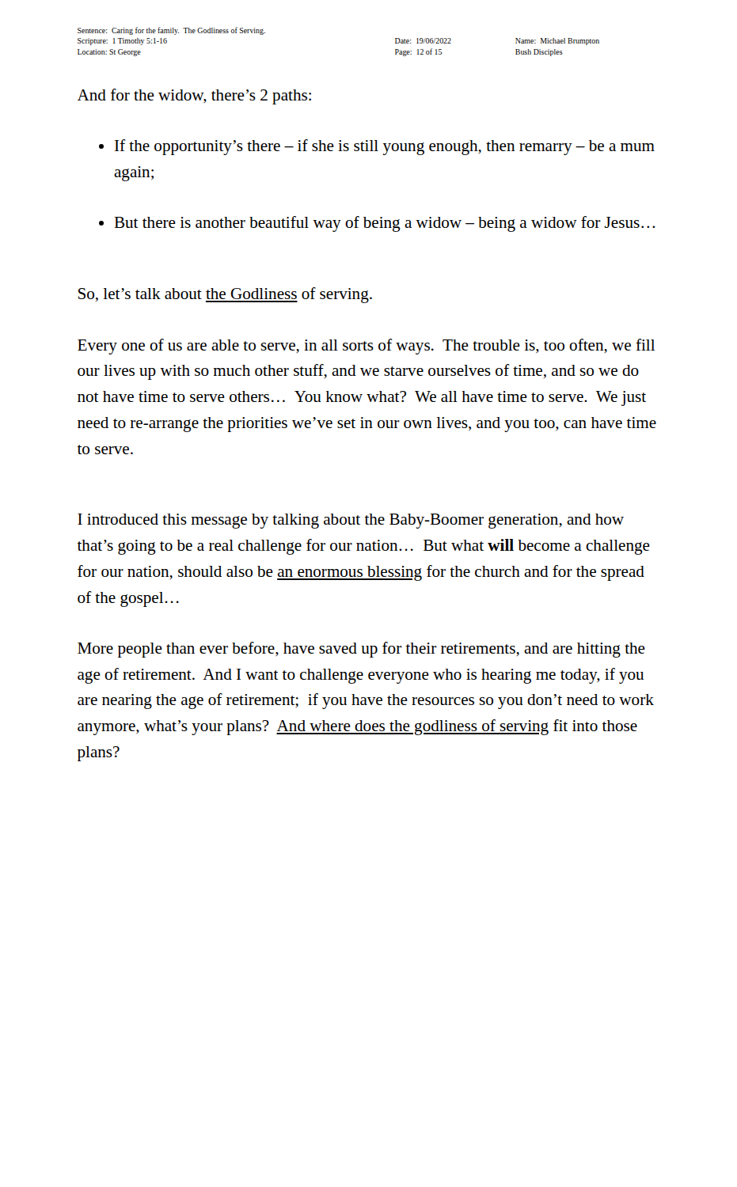| Sentence: Caring for the family. The Godliness of Serving. | | |
| Scripture: 1 Timothy 5:1-16 | Date: 19/06/2022 | Name: Michael Brumpton |
| Location: St George | Page: 12 of 15 | Bush Disciples |
And for the widow, there’s 2 paths:
If the opportunity’s there – if she is still young enough, then remarry – be a mum again;
But there is another beautiful way of being a widow – being a widow for Jesus…
So, let’s talk about the Godliness of serving.
Every one of us are able to serve, in all sorts of ways. The trouble is, too often, we fill our lives up with so much other stuff, and we starve ourselves of time, and so we do not have time to serve others… You know what? We all have time to serve. We just need to re-arrange the priorities we’ve set in our own lives, and you too, can have time to serve.
I introduced this message by talking about the Baby-Boomer generation, and how that’s going to be a real challenge for our nation… But what will become a challenge for our nation, should also be an enormous blessing for the church and for the spread of the gospel…
More people than ever before, have saved up for their retirements, and are hitting the age of retirement. And I want to challenge everyone who is hearing me today, if you are nearing the age of retirement; if you have the resources so you don’t need to work anymore, what’s your plans? And where does the godliness of serving fit into those plans?